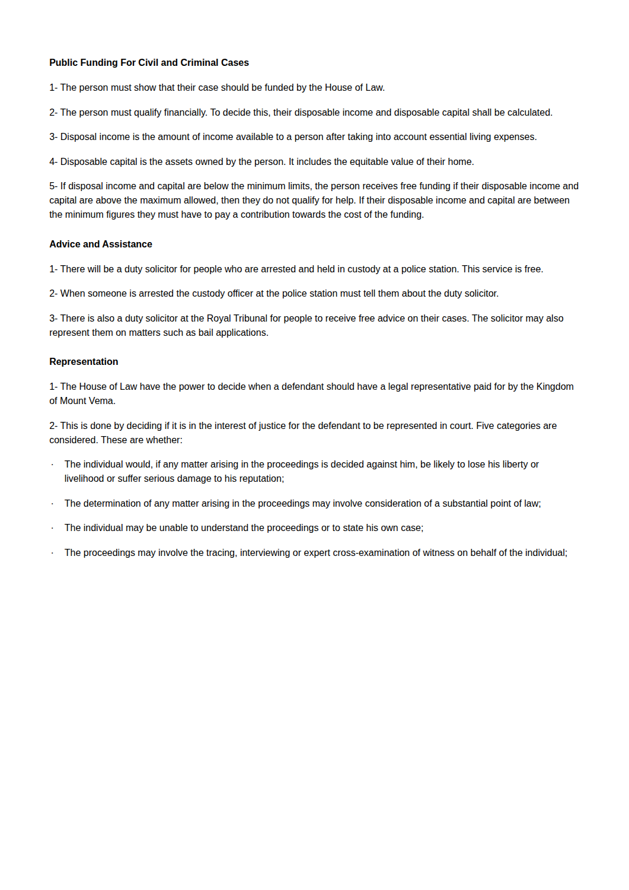Public Funding For Civil and Criminal Cases
1- The person must show that their case should be funded by the House of Law.
2- The person must qualify financially. To decide this, their disposable income and disposable capital shall be calculated.
3- Disposal income is the amount of income available to a person after taking into account essential living expenses.
4- Disposable capital is the assets owned by the person. It includes the equitable value of their home.
5- If disposal income and capital are below the minimum limits, the person receives free funding if their disposable income and capital are above the maximum allowed, then they do not qualify for help. If their disposable income and capital are between the minimum figures they must have to pay a contribution towards the cost of the funding.
Advice and Assistance
1- There will be a duty solicitor for people who are arrested and held in custody at a police station. This service is free.
2- When someone is arrested the custody officer at the police station must tell them about the duty solicitor.
3- There is also a duty solicitor at the Royal Tribunal for people to receive free advice on their cases. The solicitor may also represent them on matters such as bail applications.
Representation
1- The House of Law have the power to decide when a defendant should have a legal representative paid for by the Kingdom of Mount Vema.
2- This is done by deciding if it is in the interest of justice for the defendant to be represented in court. Five categories are considered. These are whether:
The individual would, if any matter arising in the proceedings is decided against him, be likely to lose his liberty or livelihood or suffer serious damage to his reputation;
The determination of any matter arising in the proceedings may involve consideration of a substantial point of law;
The individual may be unable to understand the proceedings or to state his own case;
The proceedings may involve the tracing, interviewing or expert cross-examination of witness on behalf of the individual;